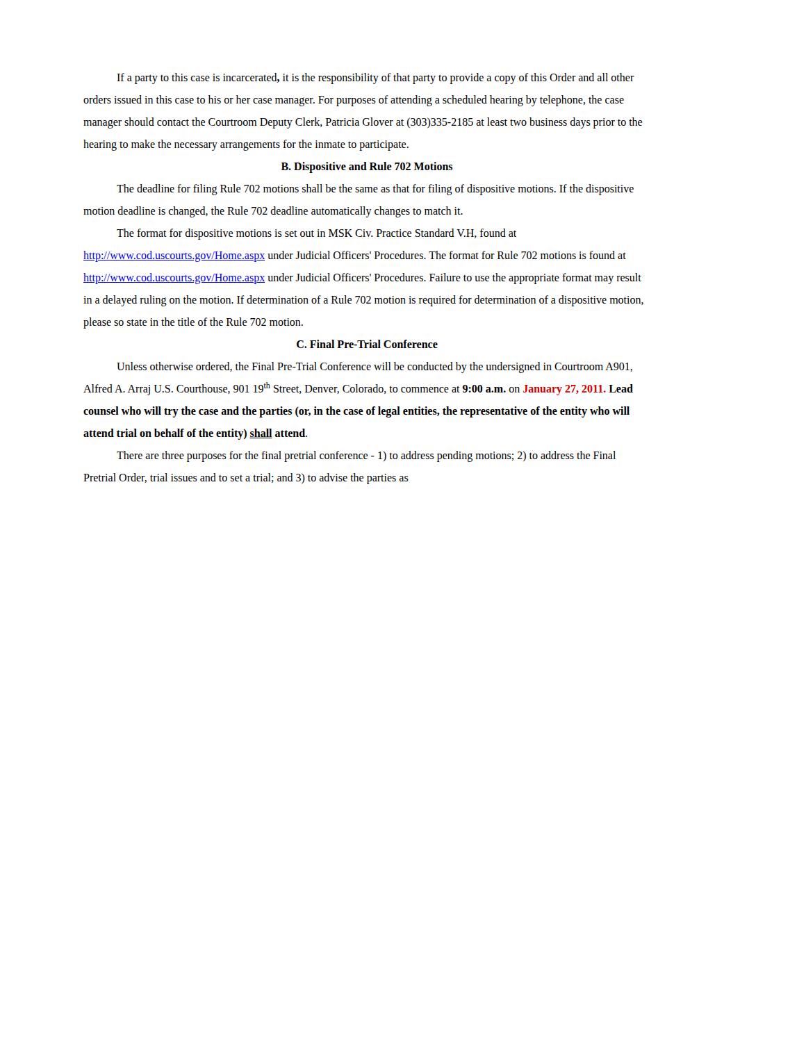If a party to this case is incarcerated, it is the responsibility of that party to provide a copy of this Order and all other orders issued in this case to his or her case manager. For purposes of attending a scheduled hearing by telephone, the case manager should contact the Courtroom Deputy Clerk, Patricia Glover at (303)335-2185 at least two business days prior to the hearing to make the necessary arrangements for the inmate to participate.
B. Dispositive and Rule 702 Motions
The deadline for filing Rule 702 motions shall be the same as that for filing of dispositive motions. If the dispositive motion deadline is changed, the Rule 702 deadline automatically changes to match it.
The format for dispositive motions is set out in MSK Civ. Practice Standard V.H, found at http://www.cod.uscourts.gov/Home.aspx under Judicial Officers' Procedures. The format for Rule 702 motions is found at http://www.cod.uscourts.gov/Home.aspx under Judicial Officers' Procedures. Failure to use the appropriate format may result in a delayed ruling on the motion. If determination of a Rule 702 motion is required for determination of a dispositive motion, please so state in the title of the Rule 702 motion.
C. Final Pre-Trial Conference
Unless otherwise ordered, the Final Pre-Trial Conference will be conducted by the undersigned in Courtroom A901, Alfred A. Arraj U.S. Courthouse, 901 19th Street, Denver, Colorado, to commence at 9:00 a.m. on January 27, 2011. Lead counsel who will try the case and the parties (or, in the case of legal entities, the representative of the entity who will attend trial on behalf of the entity) shall attend.
There are three purposes for the final pretrial conference - 1) to address pending motions; 2) to address the Final Pretrial Order, trial issues and to set a trial; and 3) to advise the parties as